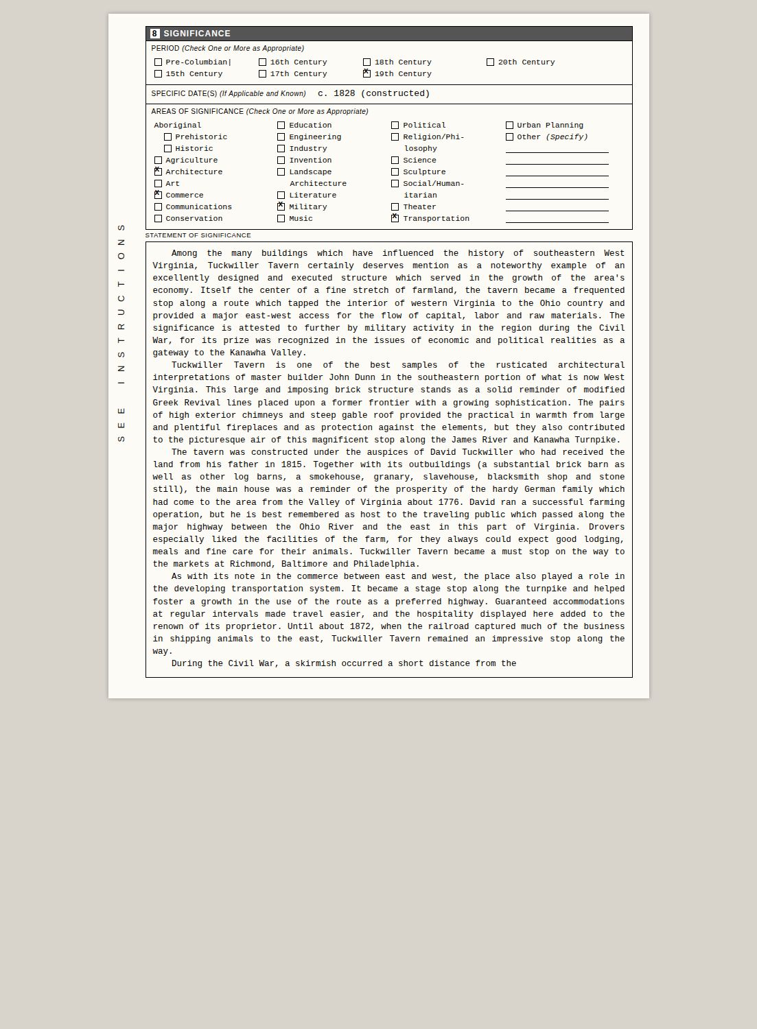SNOITCURTSNI EES
8 SIGNIFICANCE
PERIOD (Check One or More as Appropriate)
| Pre-Columbian/ | 16th Century | 18th Century | 20th Century |
| 15th Century | 17th Century | 19th Century | |
SPECIFIC DATE(S) (If Applicable and Known) c. 1828 (constructed)
AREAS OF SIGNIFICANCE (Check One or More as Appropriate)
| Aboriginal | Education | Political | Urban Planning |
| Prehistoric | Engineering | Religion/Phi- | Other (Specify) |
| Historic | Industry | losophy | |
| Agriculture | Invention | Science | |
| Architecture | Landscape | Sculpture | |
| Art | Architecture | Social/Human- | |
| Commerce | Literature | itarian | |
| Communications | Military | Theater | |
| Conservation | Music | Transportation | |
STATEMENT OF SIGNIFICANCE
Among the many buildings which have influenced the history of southeastern West Virginia, Tuckwiller Tavern certainly deserves mention as a noteworthy example of an excellently designed and executed structure which served in the growth of the area's economy. Itself the center of a fine stretch of farmland, the tavern became a frequented stop along a route which tapped the interior of western Virginia to the Ohio country and provided a major east-west access for the flow of capital, labor and raw materials. The significance is attested to further by military activity in the region during the Civil War, for its prize was recognized in the issues of economic and political realities as a gateway to the Kanawha Valley.
Tuckwiller Tavern is one of the best samples of the rusticated architectural interpretations of master builder John Dunn in the southeastern portion of what is now West Virginia. This large and imposing brick structure stands as a solid reminder of modified Greek Revival lines placed upon a former frontier with a growing sophistication. The pairs of high exterior chimneys and steep gable roof provided the practical in warmth from large and plentiful fireplaces and as protection against the elements, but they also contributed to the picturesque air of this magnificent stop along the James River and Kanawha Turnpike.
The tavern was constructed under the auspices of David Tuckwiller who had received the land from his father in 1815. Together with its outbuildings (a substantial brick barn as well as other log barns, a smokehouse, granary, slavehouse, blacksmith shop and stone still), the main house was a reminder of the prosperity of the hardy German family which had come to the area from the Valley of Virginia about 1776. David ran a successful farming operation, but he is best remembered as host to the traveling public which passed along the major highway between the Ohio River and the east in this part of Virginia. Drovers especially liked the facilities of the farm, for they always could expect good lodging, meals and fine care for their animals. Tuckwiller Tavern became a must stop on the way to the markets at Richmond, Baltimore and Philadelphia.
As with its note in the commerce between east and west, the place also played a role in the developing transportation system. It became a stage stop along the turnpike and helped foster a growth in the use of the route as a preferred highway. Guaranteed accommodations at regular intervals made travel easier, and the hospitality displayed here added to the renown of its proprietor. Until about 1872, when the railroad captured much of the business in shipping animals to the east, Tuckwiller Tavern remained an impressive stop along the way.
During the Civil War, a skirmish occurred a short distance from the